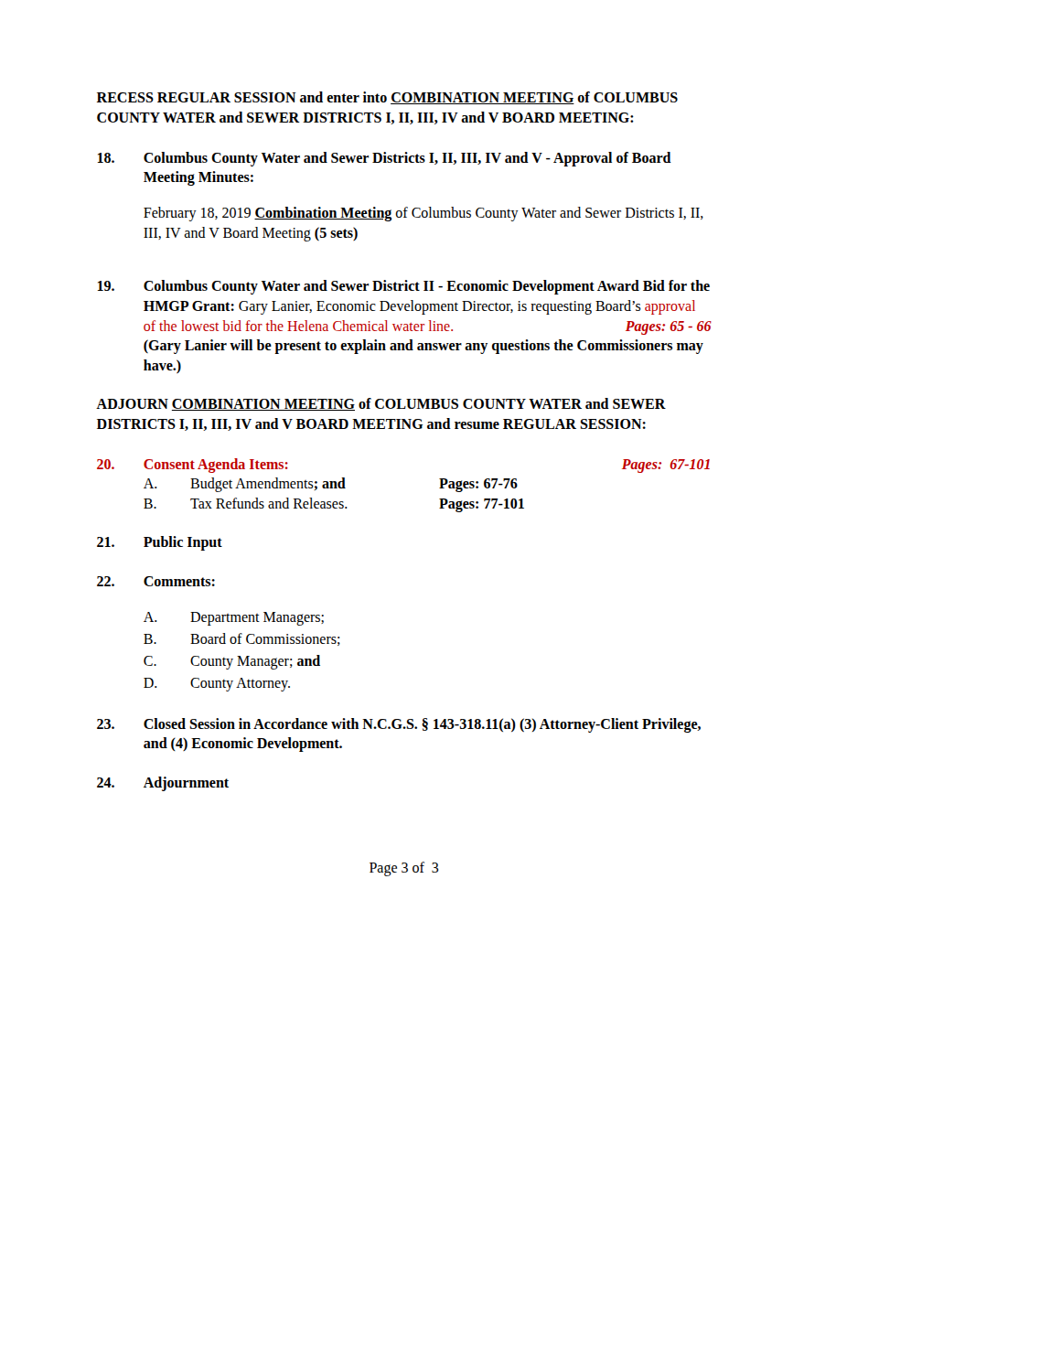RECESS REGULAR SESSION and enter into COMBINATION MEETING of COLUMBUS COUNTY WATER and SEWER DISTRICTS I, II, III, IV and V BOARD MEETING:
18.
Columbus County Water and Sewer Districts I, II, III, IV and V - Approval of Board Meeting Minutes:
February 18, 2019 Combination Meeting of Columbus County Water and Sewer Districts I, II, III, IV and V Board Meeting (5 sets)
19.
Columbus County Water and Sewer District II - Economic Development Award Bid for the HMGP Grant: Gary Lanier, Economic Development Director, is requesting Board’s approval of the lowest bid for the Helena Chemical water line. Pages: 65 - 66
(Gary Lanier will be present to explain and answer any questions the Commissioners may have.)
ADJOURN COMBINATION MEETING of COLUMBUS COUNTY WATER and SEWER DISTRICTS I, II, III, IV and V BOARD MEETING and resume REGULAR SESSION:
20.
Consent Agenda Items: Pages: 67-101
A.
Budget Amendments; and
Pages: 67-76
B.
Tax Refunds and Releases.
Pages: 77-101
21.
Public Input
22.
Comments:
A.
Department Managers;
B.
Board of Commissioners;
C.
County Manager; and
D.
County Attorney.
23.
Closed Session in Accordance with N.C.G.S. § 143-318.11(a) (3) Attorney-Client Privilege, and (4) Economic Development.
24.
Adjournment
Page 3 of 3